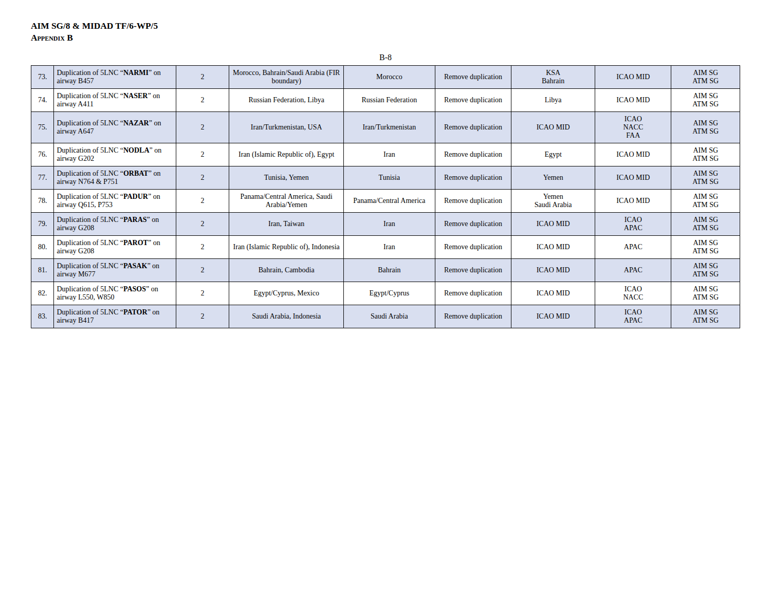AIM SG/8 & MIDAD TF/6-WP/5
Appendix B
B-8
| 73. | Duplication of 5LNC “ NARMI ” on airway B457 | 2 | Morocco, Bahrain/Saudi Arabia (FIR boundary) | Morocco | Remove duplication | KSA Bahrain | ICAO MID | AIM SG ATM SG |
| 74. | Duplication of 5LNC “ NASER ” on airway A411 | 2 | Russian Federation, Libya | Russian Federation | Remove duplication | Libya | ICAO MID | AIM SG ATM SG |
| 75. | Duplication of 5LNC “ NAZAR ” on airway A647 | 2 | Iran/Turkmenistan, USA | Iran/Turkmenistan | Remove duplication | ICAO MID | ICAO NACC FAA | AIM SG ATM SG |
| 76. | Duplication of 5LNC “ NODLA ” on airway G202 | 2 | Iran (Islamic Republic of), Egypt | Iran | Remove duplication | Egypt | ICAO MID | AIM SG ATM SG |
| 77. | Duplication of 5LNC “ ORBAT ” on airway N764 & P751 | 2 | Tunisia, Yemen | Tunisia | Remove duplication | Yemen | ICAO MID | AIM SG ATM SG |
| 78. | Duplication of 5LNC “ PADUR ” on airway Q615, P753 | 2 | Panama/Central America, Saudi Arabia/Yemen | Panama/Central America | Remove duplication | Yemen Saudi Arabia | ICAO MID | AIM SG ATM SG |
| 79. | Duplication of 5LNC “ PARAS ” on airway G208 | 2 | Iran, Taiwan | Iran | Remove duplication | ICAO MID | ICAO APAC | AIM SG ATM SG |
| 80. | Duplication of 5LNC “ PAROT ” on airway G208 | 2 | Iran (Islamic Republic of), Indonesia | Iran | Remove duplication | ICAO MID | APAC | AIM SG ATM SG |
| 81. | Duplication of 5LNC “ PASAK ” on airway M677 | 2 | Bahrain, Cambodia | Bahrain | Remove duplication | ICAO MID | APAC | AIM SG ATM SG |
| 82. | Duplication of 5LNC “ PASOS ” on airway L550, W850 | 2 | Egypt/Cyprus, Mexico | Egypt/Cyprus | Remove duplication | ICAO MID | ICAO NACC | AIM SG ATM SG |
| 83. | Duplication of 5LNC “ PATOR ” on airway B417 | 2 | Saudi Arabia, Indonesia | Saudi Arabia | Remove duplication | ICAO MID | ICAO APAC | AIM SG ATM SG |